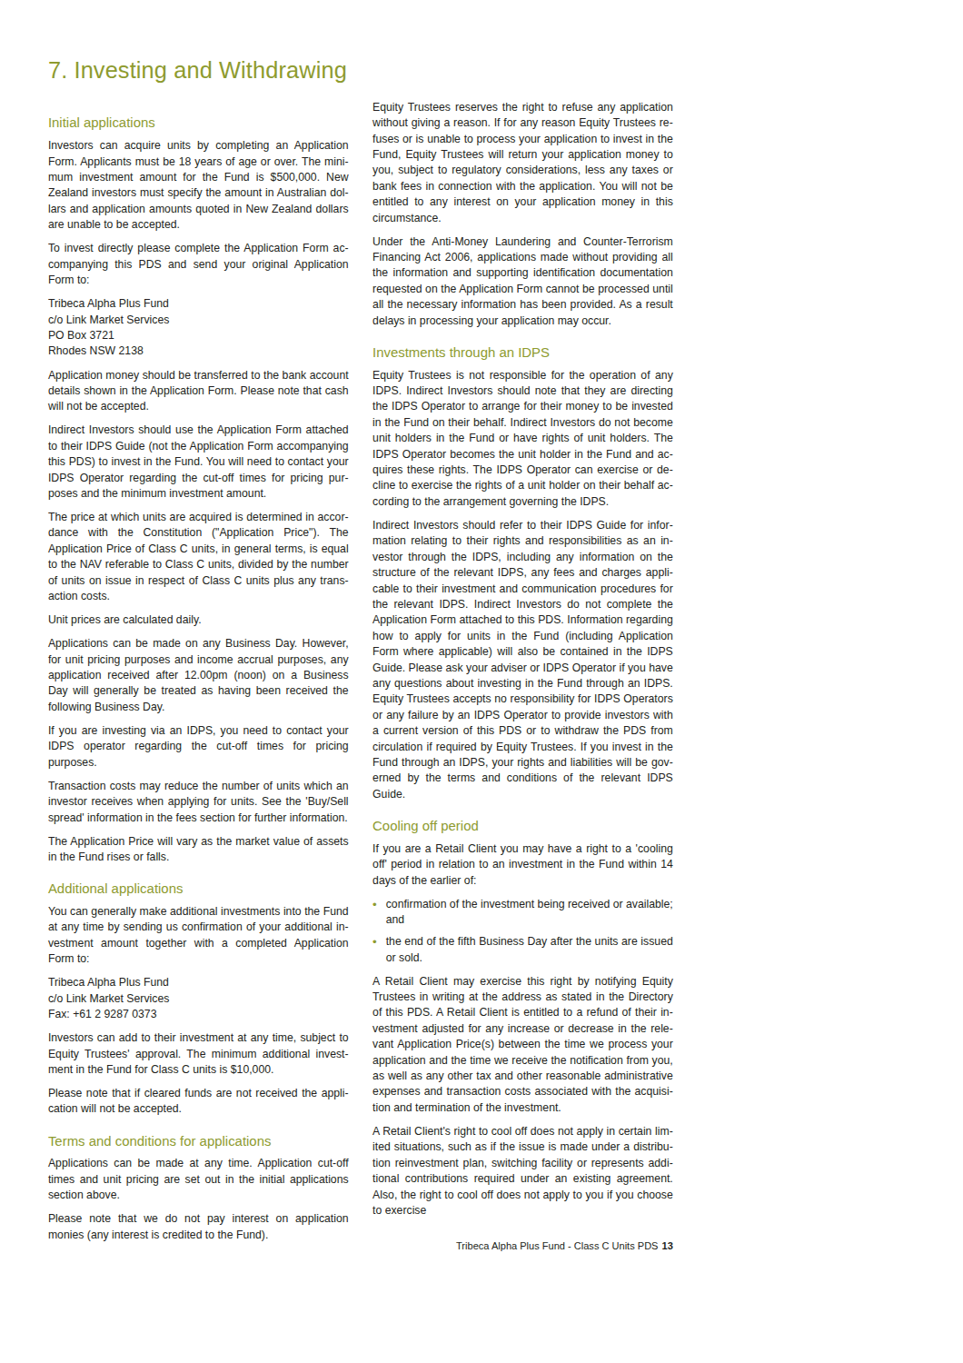7. Investing and Withdrawing
Initial applications
Investors can acquire units by completing an Application Form. Applicants must be 18 years of age or over. The minimum investment amount for the Fund is $500,000. New Zealand investors must specify the amount in Australian dollars and application amounts quoted in New Zealand dollars are unable to be accepted.
To invest directly please complete the Application Form accompanying this PDS and send your original Application Form to:
Tribeca Alpha Plus Fund c/o Link Market Services PO Box 3721 Rhodes NSW 2138
Application money should be transferred to the bank account details shown in the Application Form. Please note that cash will not be accepted.
Indirect Investors should use the Application Form attached to their IDPS Guide (not the Application Form accompanying this PDS) to invest in the Fund. You will need to contact your IDPS Operator regarding the cut-off times for pricing purposes and the minimum investment amount.
The price at which units are acquired is determined in accordance with the Constitution ("Application Price"). The Application Price of Class C units, in general terms, is equal to the NAV referable to Class C units, divided by the number of units on issue in respect of Class C units plus any transaction costs.
Unit prices are calculated daily.
Applications can be made on any Business Day. However, for unit pricing purposes and income accrual purposes, any application received after 12.00pm (noon) on a Business Day will generally be treated as having been received the following Business Day.
If you are investing via an IDPS, you need to contact your IDPS operator regarding the cut-off times for pricing purposes.
Transaction costs may reduce the number of units which an investor receives when applying for units. See the 'Buy/Sell spread' information in the fees section for further information.
The Application Price will vary as the market value of assets in the Fund rises or falls.
Additional applications
You can generally make additional investments into the Fund at any time by sending us confirmation of your additional investment amount together with a completed Application Form to:
Tribeca Alpha Plus Fund c/o Link Market Services Fax: +61 2 9287 0373
Investors can add to their investment at any time, subject to Equity Trustees' approval. The minimum additional investment in the Fund for Class C units is $10,000.
Please note that if cleared funds are not received the application will not be accepted.
Terms and conditions for applications
Applications can be made at any time. Application cut-off times and unit pricing are set out in the initial applications section above.
Please note that we do not pay interest on application monies (any interest is credited to the Fund).
Equity Trustees reserves the right to refuse any application without giving a reason. If for any reason Equity Trustees refuses or is unable to process your application to invest in the Fund, Equity Trustees will return your application money to you, subject to regulatory considerations, less any taxes or bank fees in connection with the application. You will not be entitled to any interest on your application money in this circumstance.
Under the Anti-Money Laundering and Counter-Terrorism Financing Act 2006, applications made without providing all the information and supporting identification documentation requested on the Application Form cannot be processed until all the necessary information has been provided. As a result delays in processing your application may occur.
Investments through an IDPS
Equity Trustees is not responsible for the operation of any IDPS. Indirect Investors should note that they are directing the IDPS Operator to arrange for their money to be invested in the Fund on their behalf. Indirect Investors do not become unit holders in the Fund or have rights of unit holders. The IDPS Operator becomes the unit holder in the Fund and acquires these rights. The IDPS Operator can exercise or decline to exercise the rights of a unit holder on their behalf according to the arrangement governing the IDPS.
Indirect Investors should refer to their IDPS Guide for information relating to their rights and responsibilities as an investor through the IDPS, including any information on the structure of the relevant IDPS, any fees and charges applicable to their investment and communication procedures for the relevant IDPS. Indirect Investors do not complete the Application Form attached to this PDS. Information regarding how to apply for units in the Fund (including Application Form where applicable) will also be contained in the IDPS Guide. Please ask your adviser or IDPS Operator if you have any questions about investing in the Fund through an IDPS. Equity Trustees accepts no responsibility for IDPS Operators or any failure by an IDPS Operator to provide investors with a current version of this PDS or to withdraw the PDS from circulation if required by Equity Trustees. If you invest in the Fund through an IDPS, your rights and liabilities will be governed by the terms and conditions of the relevant IDPS Guide.
Cooling off period
If you are a Retail Client you may have a right to a 'cooling off' period in relation to an investment in the Fund within 14 days of the earlier of:
confirmation of the investment being received or available; and
the end of the fifth Business Day after the units are issued or sold.
A Retail Client may exercise this right by notifying Equity Trustees in writing at the address as stated in the Directory of this PDS. A Retail Client is entitled to a refund of their investment adjusted for any increase or decrease in the relevant Application Price(s) between the time we process your application and the time we receive the notification from you, as well as any other tax and other reasonable administrative expenses and transaction costs associated with the acquisition and termination of the investment.
A Retail Client's right to cool off does not apply in certain limited situations, such as if the issue is made under a distribution reinvestment plan, switching facility or represents additional contributions required under an existing agreement. Also, the right to cool off does not apply to you if you choose to exercise
Tribeca Alpha Plus Fund - Class C Units PDS13